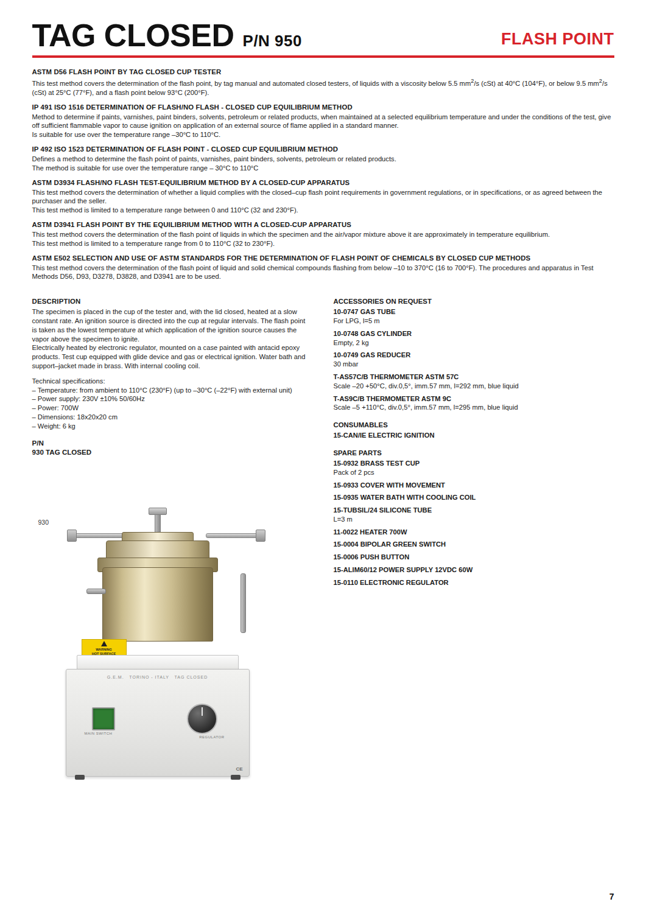TAG CLOSED
P/N 950
FLASH POINT
ASTM D56 Flash Point by Tag Closed Cup Tester
This test method covers the determination of the flash point, by tag manual and automated closed testers, of liquids with a viscosity below 5.5 mm2/s (cSt) at 40°C (104°F), or below 9.5 mm2/s (cSt) at 25°C (77°F), and a flash point below 93°C (200°F).
IP 491 ISO 1516 Determination of Flash/No Flash - Closed Cup Equilibrium Method
Method to determine if paints, varnishes, paint binders, solvents, petroleum or related products, when maintained at a selected equilibrium temperature and under the conditions of the test, give off sufficient flammable vapor to cause ignition on application of an external source of flame applied in a standard manner.
Is suitable for use over the temperature range –30°C to 110°C.
IP 492 ISO 1523 Determination of Flash Point - Closed Cup Equilibrium Method
Defines a method to determine the flash point of paints, varnishes, paint binders, solvents, petroleum or related products.
The method is suitable for use over the temperature range – 30°C to 110°C
ASTM D3934 Flash/No Flash Test-Equilibrium Method by a Closed-Cup Apparatus
This test method covers the determination of whether a liquid complies with the closed–cup flash point requirements in government regulations, or in specifications, or as agreed between the purchaser and the seller.
This test method is limited to a temperature range between 0 and 110°C (32 and 230°F).
ASTM D3941 Flash Point by the Equilibrium Method with a Closed-Cup Apparatus
This test method covers the determination of the flash point of liquids in which the specimen and the air/vapor mixture above it are approximately in temperature equilibrium.
This test method is limited to a temperature range from 0 to 110°C (32 to 230°F).
ASTM E502 Selection and Use of ASTM Standards for the Determination of Flash Point of Chemicals by Closed Cup Methods
This test method covers the determination of the flash point of liquid and solid chemical compounds flashing from below –10 to 370°C (16 to 700°F). The procedures and apparatus in Test Methods D56, D93, D3278, D3828, and D3941 are to be used.
Description
The specimen is placed in the cup of the tester and, with the lid closed, heated at a slow constant rate. An ignition source is directed into the cup at regular intervals. The flash point is taken as the lowest temperature at which application of the ignition source causes the vapor above the specimen to ignite.
Electrically heated by electronic regulator, mounted on a case painted with antacid epoxy products. Test cup equipped with glide device and gas or electrical ignition. Water bath and support–jacket made in brass. With internal cooling coil.
Technical specifications:
– Temperature: from ambient to 110°C (230°F) (up to –30°C (–22°F) with external unit)
– Power supply: 230V ±10% 50/60Hz
– Power: 700W
– Dimensions: 18x20x20 cm
– Weight: 6 kg
P/N
930 TAG CLOSED
930
WARNING
HOT SURFACE
G.E.M. TORINO - ITALY TAG CLOSED
MAIN SWITCH
REGULATOR
CE
Accessories on request
10-0747 GAS TUBE
For LPG, l=5 m
10-0748 GAS CYLINDER
Empty, 2 kg
10-0749 GAS REDUCER
30 mbar
T-AS57C/B THERMOMETER ASTM 57C
Scale –20 +50°C, div.0,5°, imm.57 mm, l=292 mm, blue liquid
T-AS9C/B THERMOMETER ASTM 9C
Scale –5 +110°C, div.0,5°, imm.57 mm, l=295 mm, blue liquid
Consumables
15-CAN/IE ELECTRIC IGNITION
Spare parts
15-0932 BRASS TEST CUP
Pack of 2 pcs
15-0933 COVER WITH MOVEMENT
15-0935 WATER BATH WITH COOLING COIL
15-TUBSIL/24 SILICONE TUBE
L=3 m
11-0022 HEATER 700W
15-0004 BIPOLAR GREEN SWITCH
15-0006 PUSH BUTTON
15-ALIM60/12 POWER SUPPLY 12VDC 60W
15-0110 ELECTRONIC REGULATOR
7